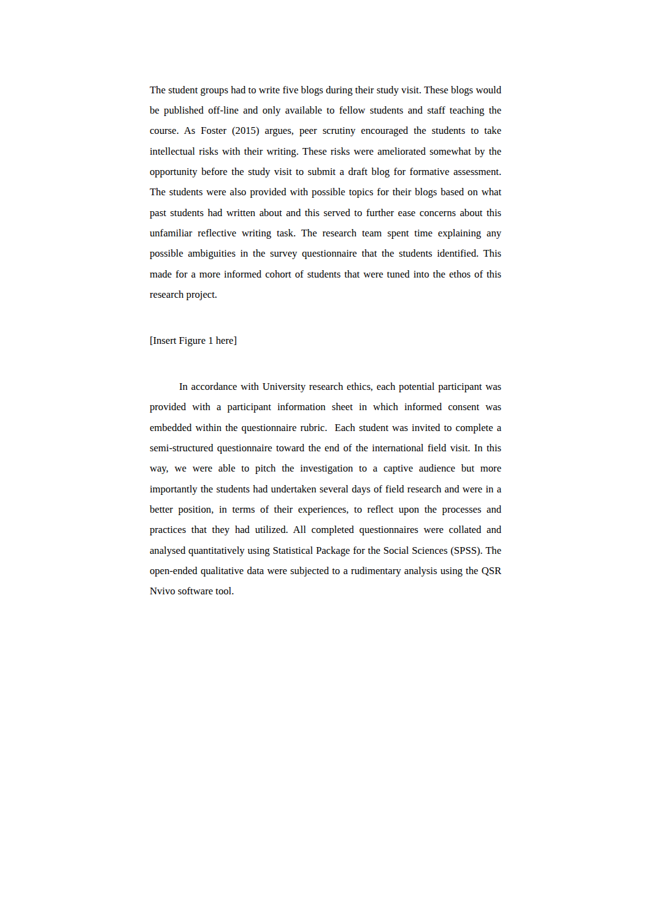The student groups had to write five blogs during their study visit. These blogs would be published off-line and only available to fellow students and staff teaching the course. As Foster (2015) argues, peer scrutiny encouraged the students to take intellectual risks with their writing. These risks were ameliorated somewhat by the opportunity before the study visit to submit a draft blog for formative assessment. The students were also provided with possible topics for their blogs based on what past students had written about and this served to further ease concerns about this unfamiliar reflective writing task. The research team spent time explaining any possible ambiguities in the survey questionnaire that the students identified. This made for a more informed cohort of students that were tuned into the ethos of this research project.
[Insert Figure 1 here]
In accordance with University research ethics, each potential participant was provided with a participant information sheet in which informed consent was embedded within the questionnaire rubric. Each student was invited to complete a semi-structured questionnaire toward the end of the international field visit. In this way, we were able to pitch the investigation to a captive audience but more importantly the students had undertaken several days of field research and were in a better position, in terms of their experiences, to reflect upon the processes and practices that they had utilized. All completed questionnaires were collated and analysed quantitatively using Statistical Package for the Social Sciences (SPSS). The open-ended qualitative data were subjected to a rudimentary analysis using the QSR Nvivo software tool.